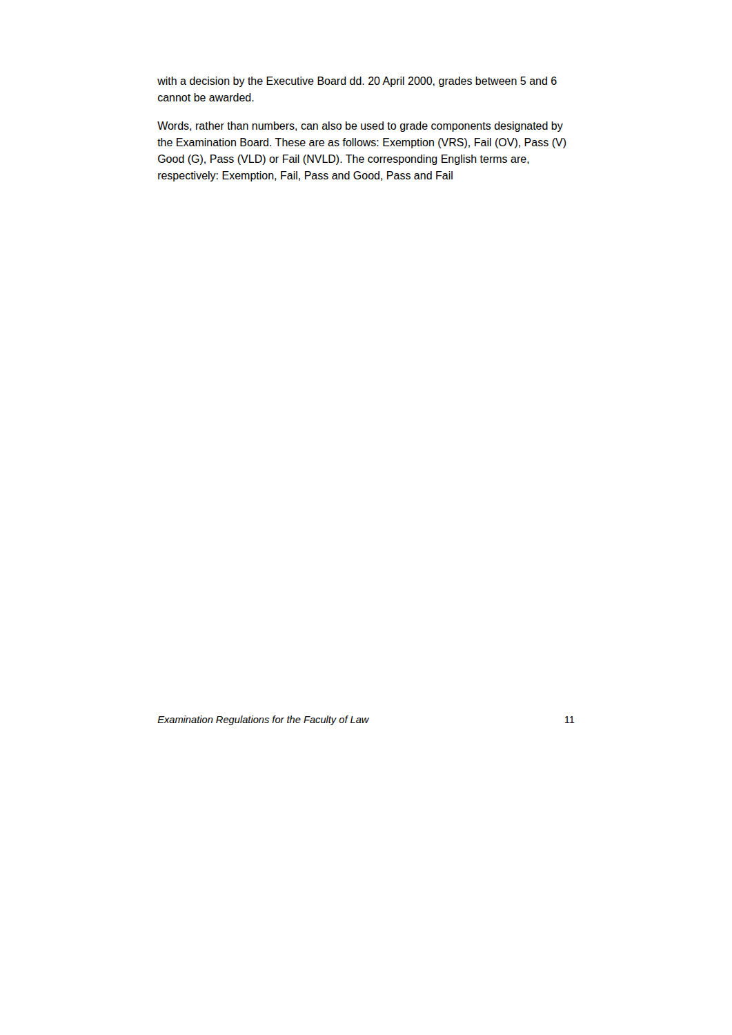with a decision by the Executive Board dd. 20 April 2000, grades between 5 and 6 cannot be awarded.
Words, rather than numbers, can also be used to grade components designated by the Examination Board. These are as follows: Exemption (VRS), Fail (OV), Pass (V) Good (G), Pass (VLD) or Fail (NVLD). The corresponding English terms are, respectively: Exemption, Fail, Pass and Good, Pass and Fail
Examination Regulations for the Faculty of Law 11